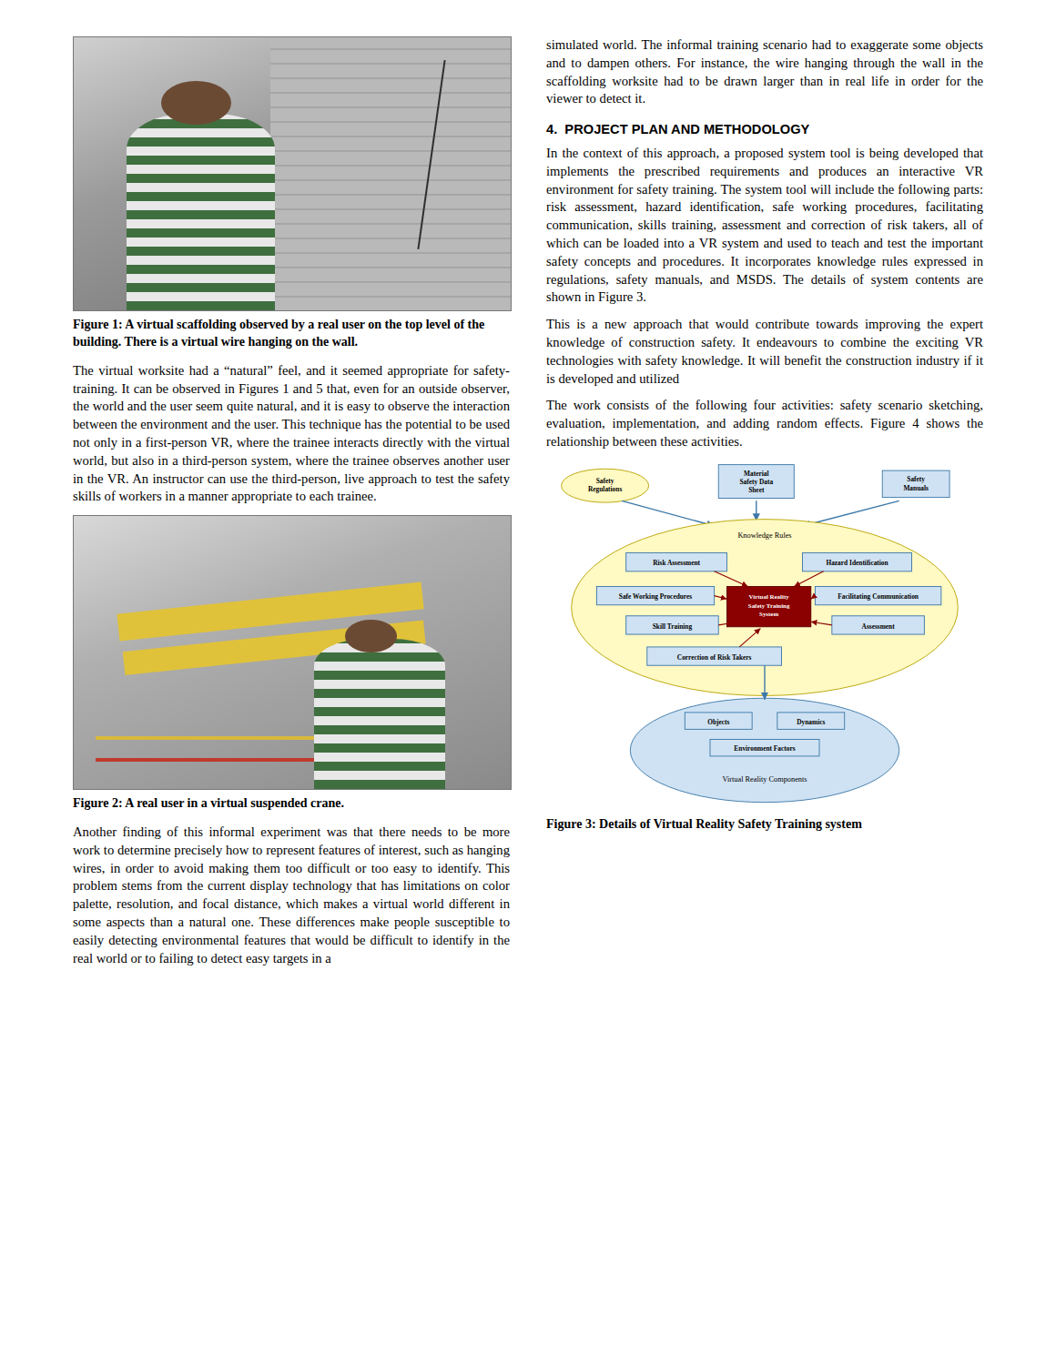Figure 1: A virtual scaffolding observed by a real user on the top level of the building. There is a virtual wire hanging on the wall.
The virtual worksite had a “natural” feel, and it seemed appropriate for safety-training. It can be observed in Figures 1 and 5 that, even for an outside observer, the world and the user seem quite natural, and it is easy to observe the interaction between the environment and the user. This technique has the potential to be used not only in a first-person VR, where the trainee interacts directly with the virtual world, but also in a third-person system, where the trainee observes another user in the VR. An instructor can use the third-person, live approach to test the safety skills of workers in a manner appropriate to each trainee.
Figure 2: A real user in a virtual suspended crane.
Another finding of this informal experiment was that there needs to be more work to determine precisely how to represent features of interest, such as hanging wires, in order to avoid making them too difficult or too easy to identify. This problem stems from the current display technology that has limitations on color palette, resolution, and focal distance, which makes a virtual world different in some aspects than a natural one. These differences make people susceptible to easily detecting environmental features that would be difficult to identify in the real world or to failing to detect easy targets in a
simulated world. The informal training scenario had to exaggerate some objects and to dampen others. For instance, the wire hanging through the wall in the scaffolding worksite had to be drawn larger than in real life in order for the viewer to detect it.
4. Project Plan and Methodology
In the context of this approach, a proposed system tool is being developed that implements the prescribed requirements and produces an interactive VR environment for safety training. The system tool will include the following parts: risk assessment, hazard identification, safe working procedures, facilitating communication, skills training, assessment and correction of risk takers, all of which can be loaded into a VR system and used to teach and test the important safety concepts and procedures. It incorporates knowledge rules expressed in regulations, safety manuals, and MSDS. The details of system contents are shown in Figure 3.
This is a new approach that would contribute towards improving the expert knowledge of construction safety. It endeavours to combine the exciting VR technologies with safety knowledge. It will benefit the construction industry if it is developed and utilized
The work consists of the following four activities: safety scenario sketching, evaluation, implementation, and adding random effects. Figure 4 shows the relationship between these activities.
Safety Regulations Material Safety Data Sheet Safety Manuals Knowledge Rules Risk Assessment Hazard Identification Safe Working Procedures Facilitating Communication Skill Training Assessment Correction of Risk Takers Virtual Reality Safety Training System Objects Dynamics Environment Factors Virtual Reality Components
Figure 3: Details of Virtual Reality Safety Training system